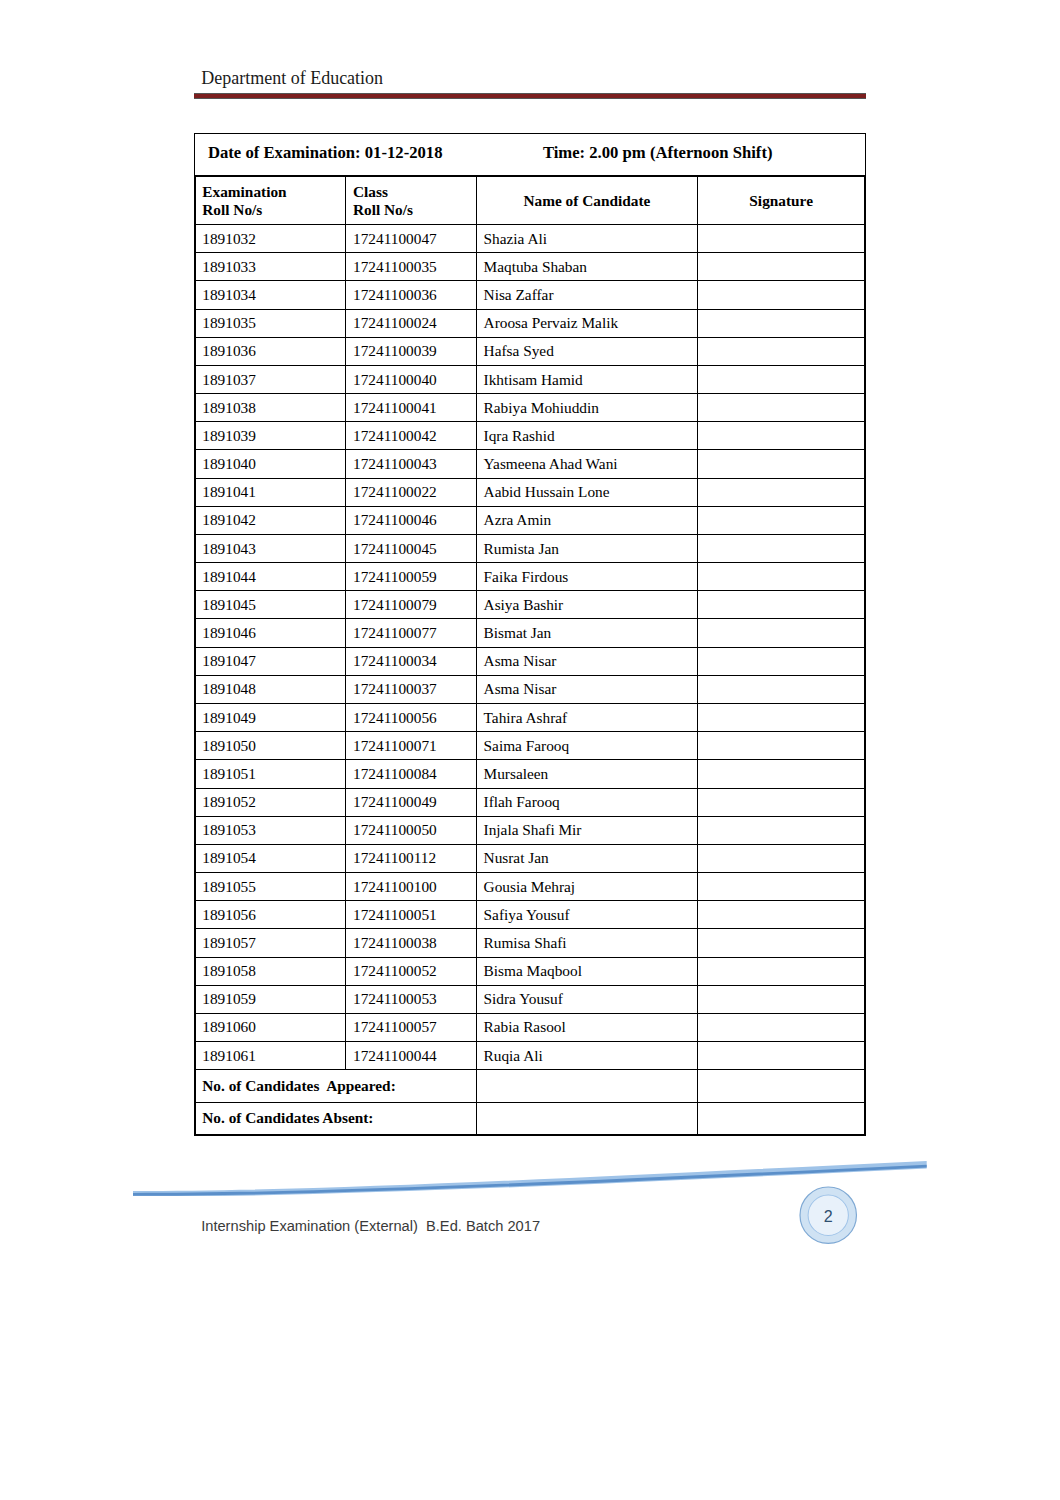Department of Education
Date of Examination: 01-12-2018
Time: 2.00 pm (Afternoon Shift)
| Examination Roll No/s | Class Roll No/s | Name of Candidate | Signature |
| --- | --- | --- | --- |
| 1891032 | 17241100047 | Shazia Ali | |
| 1891033 | 17241100035 | Maqtuba Shaban | |
| 1891034 | 17241100036 | Nisa Zaffar | |
| 1891035 | 17241100024 | Aroosa Pervaiz Malik | |
| 1891036 | 17241100039 | Hafsa Syed | |
| 1891037 | 17241100040 | Ikhtisam Hamid | |
| 1891038 | 17241100041 | Rabiya Mohiuddin | |
| 1891039 | 17241100042 | Iqra Rashid | |
| 1891040 | 17241100043 | Yasmeena Ahad Wani | |
| 1891041 | 17241100022 | Aabid Hussain Lone | |
| 1891042 | 17241100046 | Azra Amin | |
| 1891043 | 17241100045 | Rumista Jan | |
| 1891044 | 17241100059 | Faika Firdous | |
| 1891045 | 17241100079 | Asiya Bashir | |
| 1891046 | 17241100077 | Bismat Jan | |
| 1891047 | 17241100034 | Asma Nisar | |
| 1891048 | 17241100037 | Asma Nisar | |
| 1891049 | 17241100056 | Tahira Ashraf | |
| 1891050 | 17241100071 | Saima Farooq | |
| 1891051 | 17241100084 | Mursaleen | |
| 1891052 | 17241100049 | Iflah Farooq | |
| 1891053 | 17241100050 | Injala Shafi Mir | |
| 1891054 | 17241100112 | Nusrat Jan | |
| 1891055 | 17241100100 | Gousia Mehraj | |
| 1891056 | 17241100051 | Safiya Yousuf | |
| 1891057 | 17241100038 | Rumisa Shafi | |
| 1891058 | 17241100052 | Bisma Maqbool | |
| 1891059 | 17241100053 | Sidra Yousuf | |
| 1891060 | 17241100057 | Rabia Rasool | |
| 1891061 | 17241100044 | Ruqia Ali | |
| No. of Candidates Appeared: | | |
| No. of Candidates Absent: | | |
Internship Examination (External) B.Ed. Batch 2017
2